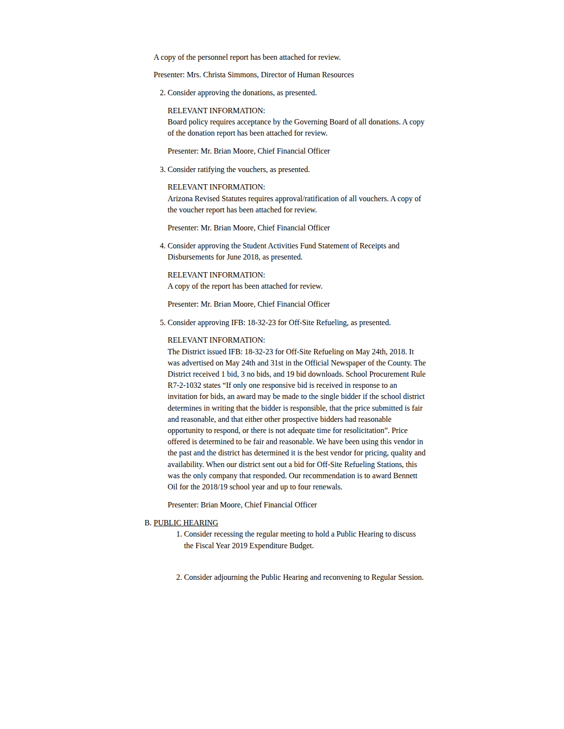A copy of the personnel report has been attached for review.
Presenter: Mrs. Christa Simmons, Director of Human Resources
Consider approving the donations, as presented.
RELEVANT INFORMATION: Board policy requires acceptance by the Governing Board of all donations. A copy of the donation report has been attached for review.
Presenter: Mr. Brian Moore, Chief Financial Officer
Consider ratifying the vouchers, as presented.
RELEVANT INFORMATION: Arizona Revised Statutes requires approval/ratification of all vouchers. A copy of the voucher report has been attached for review.
Presenter: Mr. Brian Moore, Chief Financial Officer
Consider approving the Student Activities Fund Statement of Receipts and Disbursements for June 2018, as presented.
RELEVANT INFORMATION: A copy of the report has been attached for review.
Presenter: Mr. Brian Moore, Chief Financial Officer
Consider approving IFB: 18-32-23 for Off-Site Refueling, as presented.
RELEVANT INFORMATION: The District issued IFB: 18-32-23 for Off-Site Refueling on May 24th, 2018. It was advertised on May 24th and 31st in the Official Newspaper of the County. The District received 1 bid, 3 no bids, and 19 bid downloads. School Procurement Rule R7-2-1032 states “If only one responsive bid is received in response to an invitation for bids, an award may be made to the single bidder if the school district determines in writing that the bidder is responsible, that the price submitted is fair and reasonable, and that either other prospective bidders had reasonable opportunity to respond, or there is not adequate time for resolicitation”. Price offered is determined to be fair and reasonable. We have been using this vendor in the past and the district has determined it is the best vendor for pricing, quality and availability. When our district sent out a bid for Off-Site Refueling Stations, this was the only company that responded. Our recommendation is to award Bennett Oil for the 2018/19 school year and up to four renewals.
Presenter: Brian Moore, Chief Financial Officer
PUBLIC HEARING
Consider recessing the regular meeting to hold a Public Hearing to discuss the Fiscal Year 2019 Expenditure Budget.
Consider adjourning the Public Hearing and reconvening to Regular Session.